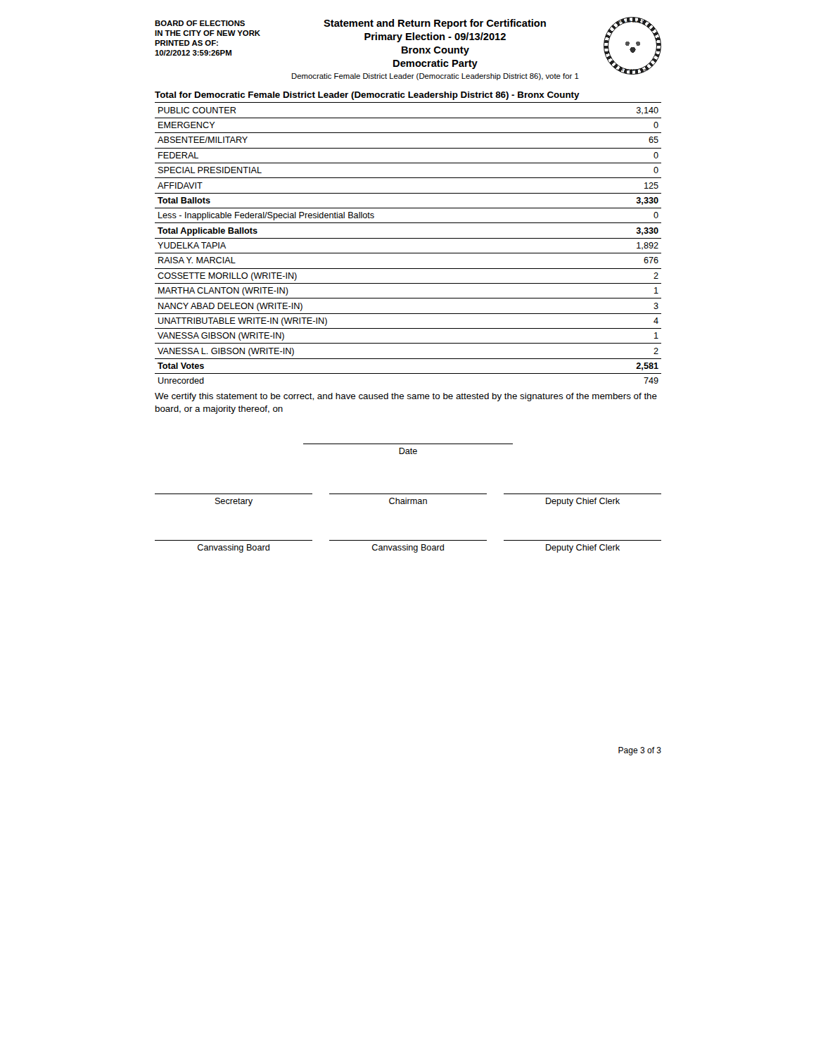BOARD OF ELECTIONS
IN THE CITY OF NEW YORK
PRINTED AS OF:
10/2/2012 3:59:26PM
Statement and Return Report for Certification
Primary Election - 09/13/2012
Bronx County
Democratic Party
Democratic Female District Leader (Democratic Leadership District 86), vote for 1
BOARD OF ELECTIONS CITY OF NEW YORK
Total for Democratic Female District Leader (Democratic Leadership District 86) - Bronx County
| PUBLIC COUNTER | 3,140 |
| EMERGENCY | 0 |
| ABSENTEE/MILITARY | 65 |
| FEDERAL | 0 |
| SPECIAL PRESIDENTIAL | 0 |
| AFFIDAVIT | 125 |
| Total Ballots | 3,330 |
| Less - Inapplicable Federal/Special Presidential Ballots | 0 |
| Total Applicable Ballots | 3,330 |
| YUDELKA TAPIA | 1,892 |
| RAISA Y. MARCIAL | 676 |
| COSSETTE MORILLO (WRITE-IN) | 2 |
| MARTHA CLANTON (WRITE-IN) | 1 |
| NANCY ABAD DELEON (WRITE-IN) | 3 |
| UNATTRIBUTABLE WRITE-IN (WRITE-IN) | 4 |
| VANESSA GIBSON (WRITE-IN) | 1 |
| VANESSA L. GIBSON (WRITE-IN) | 2 |
| Total Votes | 2,581 |
| Unrecorded | 749 |
We certify this statement to be correct, and have caused the same to be attested by the signatures of the members of the board, or a majority thereof, on
Date
Secretary
Chairman
Deputy Chief Clerk
Canvassing Board
Canvassing Board
Deputy Chief Clerk
Page 3 of 3